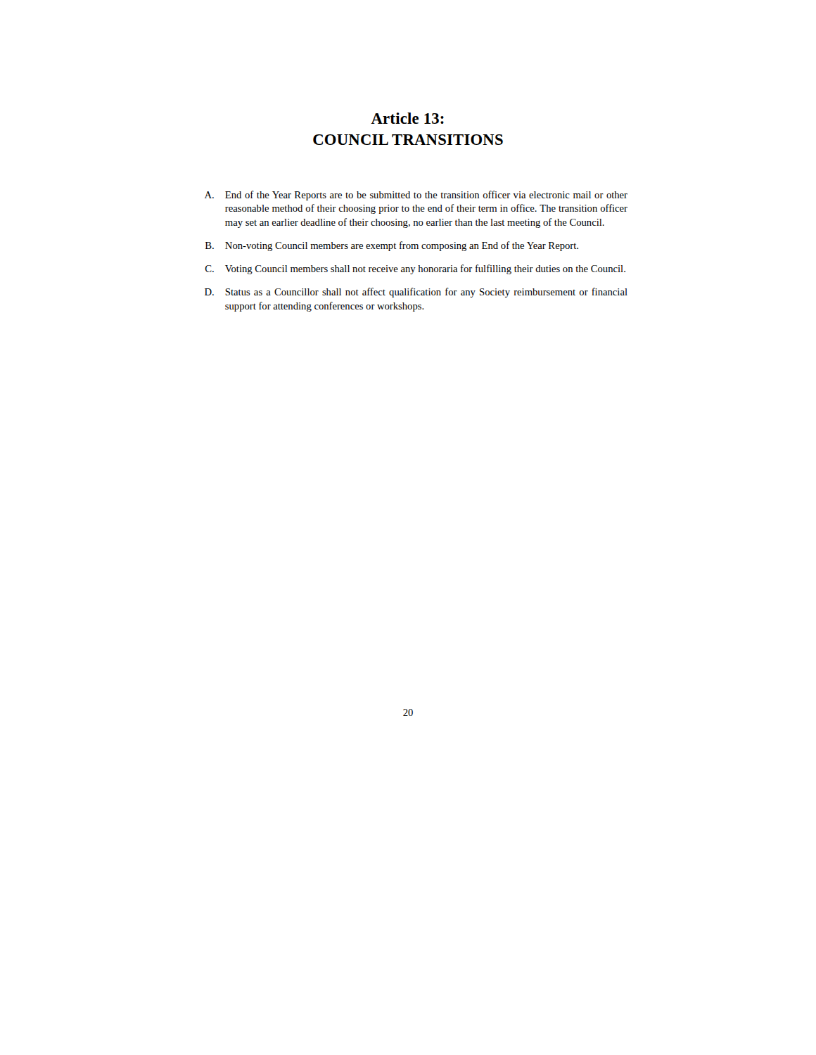Article 13:COUNCIL TRANSITIONS
End of the Year Reports are to be submitted to the transition officer via electronic mail or other reasonable method of their choosing prior to the end of their term in office. The transition officer may set an earlier deadline of their choosing, no earlier than the last meeting of the Council.
Non-voting Council members are exempt from composing an End of the Year Report.
Voting Council members shall not receive any honoraria for fulfilling their duties on the Council.
Status as a Councillor shall not affect qualification for any Society reimbursement or financial support for attending conferences or workshops.
20